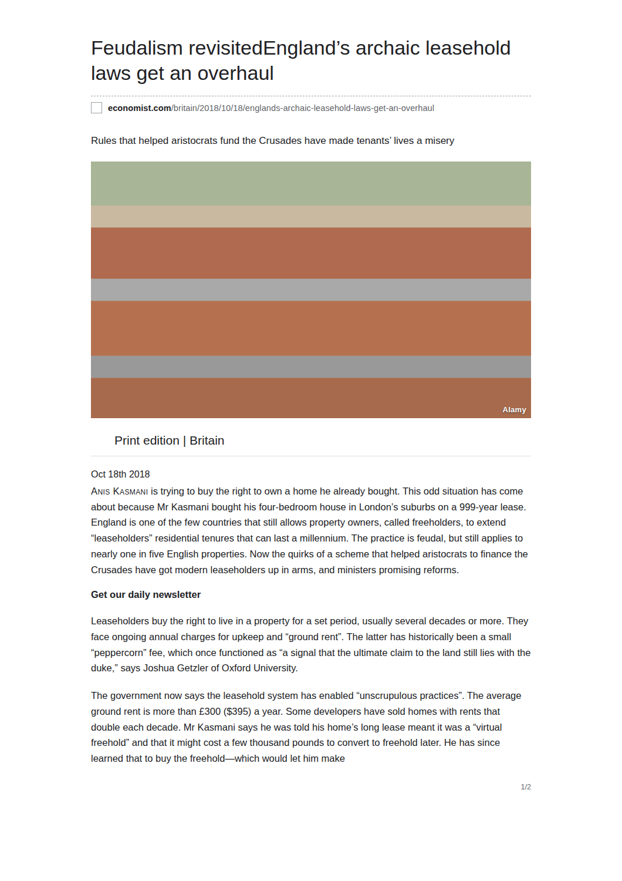Feudalism revisitedEngland’s archaic leasehold laws get an overhaul
economist.com/britain/2018/10/18/englands-archaic-leasehold-laws-get-an-overhaul
Rules that helped aristocrats fund the Crusades have made tenants’ lives a misery
Alamy
Print edition | Britain
Oct 18th 2018
Anis Kasmani is trying to buy the right to own a home he already bought. This odd situation has come about because Mr Kasmani bought his four-bedroom house in London’s suburbs on a 999-year lease. England is one of the few countries that still allows property owners, called freeholders, to extend “leaseholders” residential tenures that can last a millennium. The practice is feudal, but still applies to nearly one in five English properties. Now the quirks of a scheme that helped aristocrats to finance the Crusades have got modern leaseholders up in arms, and ministers promising reforms.
Get our daily newsletter
Leaseholders buy the right to live in a property for a set period, usually several decades or more. They face ongoing annual charges for upkeep and “ground rent”. The latter has historically been a small “peppercorn” fee, which once functioned as “a signal that the ultimate claim to the land still lies with the duke,” says Joshua Getzler of Oxford University.
The government now says the leasehold system has enabled “unscrupulous practices”. The average ground rent is more than £300 ($395) a year. Some developers have sold homes with rents that double each decade. Mr Kasmani says he was told his home’s long lease meant it was a “virtual freehold” and that it might cost a few thousand pounds to convert to freehold later. He has since learned that to buy the freehold—which would let him make
1/2